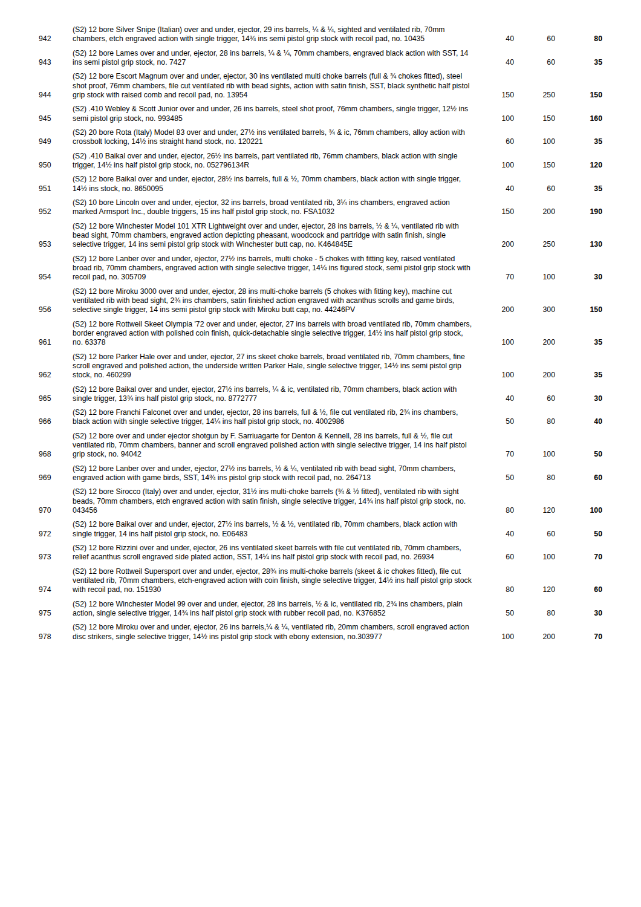| 942 | (S2) 12 bore Silver Snipe (Italian) over and under, ejector, 29 ins barrels, ¼ & ¼, sighted and ventilated rib, 70mm chambers, etch engraved action with single trigger, 14¾ ins semi pistol grip stock with recoil pad, no. 10435 | 40 | 60 | 80 |
| 943 | (S2) 12 bore Lames over and under, ejector, 28 ins barrels, ¼ & ¼, 70mm chambers, engraved black action with SST, 14 ins semi pistol grip stock, no. 7427 | 40 | 60 | 35 |
| 944 | (S2) 12 bore Escort Magnum over and under, ejector, 30 ins ventilated multi choke barrels (full & ¾ chokes fitted), steel shot proof, 76mm chambers, file cut ventilated rib with bead sights, action with satin finish, SST, black synthetic half pistol grip stock with raised comb and recoil pad, no. 13954 | 150 | 250 | 150 |
| 945 | (S2) .410 Webley & Scott Junior over and under, 26 ins barrels, steel shot proof, 76mm chambers, single trigger, 12½ ins semi pistol grip stock, no. 993485 | 100 | 150 | 160 |
| 949 | (S2) 20 bore Rota (Italy) Model 83 over and under, 27½ ins ventilated barrels, ¾ & ic, 76mm chambers, alloy action with crossbolt locking, 14½ ins straight hand stock, no. 120221 | 60 | 100 | 35 |
| 950 | (S2) .410 Baikal over and under, ejector, 26½ ins barrels, part ventilated rib, 76mm chambers, black action with single trigger, 14½ ins half pistol grip stock, no. 052796134R | 100 | 150 | 120 |
| 951 | (S2) 12 bore Baikal over and under, ejector, 28½ ins barrels, full & ½, 70mm chambers, black action with single trigger, 14½ ins stock, no. 8650095 | 40 | 60 | 35 |
| 952 | (S2) 10 bore Lincoln over and under, ejector, 32 ins barrels, broad ventilated rib, 3¼ ins chambers, engraved action marked Armsport Inc., double triggers, 15 ins half pistol grip stock, no. FSA1032 | 150 | 200 | 190 |
| 953 | (S2) 12 bore Winchester Model 101 XTR Lightweight over and under, ejector, 28 ins barrels, ½ & ¼, ventilated rib with bead sight, 70mm chambers, engraved action depicting pheasant, woodcock and partridge with satin finish, single selective trigger, 14 ins semi pistol grip stock with Winchester butt cap, no. K464845E | 200 | 250 | 130 |
| 954 | (S2) 12 bore Lanber over and under, ejector, 27½ ins barrels, multi choke - 5 chokes with fitting key, raised ventilated broad rib, 70mm chambers, engraved action with single selective trigger, 14¼ ins figured stock, semi pistol grip stock with recoil pad, no. 305709 | 70 | 100 | 30 |
| 956 | (S2) 12 bore Miroku 3000 over and under, ejector, 28 ins multi-choke barrels (5 chokes with fitting key), machine cut ventilated rib with bead sight, 2¾ ins chambers, satin finished action engraved with acanthus scrolls and game birds, selective single trigger, 14 ins semi pistol grip stock with Miroku butt cap, no. 44246PV | 200 | 300 | 150 |
| 961 | (S2) 12 bore Rottweil Skeet Olympia '72 over and under, ejector, 27 ins barrels with broad ventilated rib, 70mm chambers, border engraved action with polished coin finish, quick-detachable single selective trigger, 14½ ins half pistol grip stock, no. 63378 | 100 | 200 | 35 |
| 962 | (S2) 12 bore Parker Hale over and under, ejector, 27 ins skeet choke barrels, broad ventilated rib, 70mm chambers, fine scroll engraved and polished action, the underside written Parker Hale, single selective trigger, 14½ ins semi pistol grip stock, no. 460299 | 100 | 200 | 35 |
| 965 | (S2) 12 bore Baikal over and under, ejector, 27½ ins barrels, ¼ & ic, ventilated rib, 70mm chambers, black action with single trigger, 13¾ ins half pistol grip stock, no. 8772777 | 40 | 60 | 30 |
| 966 | (S2) 12 bore Franchi Falconet over and under, ejector, 28 ins barrels, full & ½, file cut ventilated rib, 2¾ ins chambers, black action with single selective trigger, 14¼ ins half pistol grip stock, no. 4002986 | 50 | 80 | 40 |
| 968 | (S2) 12 bore over and under ejector shotgun by F. Sarriuagarte for Denton & Kennell, 28 ins barrels, full & ½, file cut ventilated rib, 70mm chambers, banner and scroll engraved polished action with single selective trigger, 14 ins half pistol grip stock, no. 94042 | 70 | 100 | 50 |
| 969 | (S2) 12 bore Lanber over and under, ejector, 27½ ins barrels, ½ & ¼, ventilated rib with bead sight, 70mm chambers, engraved action with game birds, SST, 14¾ ins pistol grip stock with recoil pad, no. 264713 | 50 | 80 | 60 |
| 970 | (S2) 12 bore Sirocco (Italy) over and under, ejector, 31½ ins multi-choke barrels (¾ & ½ fitted), ventilated rib with sight beads, 70mm chambers, etch engraved action with satin finish, single selective trigger, 14¾ ins half pistol grip stock, no. 043456 | 80 | 120 | 100 |
| 972 | (S2) 12 bore Baikal over and under, ejector, 27½ ins barrels, ½ & ½, ventilated rib, 70mm chambers, black action with single trigger, 14 ins half pistol grip stock, no. E06483 | 40 | 60 | 50 |
| 973 | (S2) 12 bore Rizzini over and under, ejector, 26 ins ventilated skeet barrels with file cut ventilated rib, 70mm chambers, relief acanthus scroll engraved side plated action, SST, 14¼ ins half pistol grip stock with recoil pad, no. 26934 | 60 | 100 | 70 |
| 974 | (S2) 12 bore Rottweil Supersport over and under, ejector, 28¾ ins multi-choke barrels (skeet & ic chokes fitted), file cut ventilated rib, 70mm chambers, etch-engraved action with coin finish, single selective trigger, 14½ ins half pistol grip stock with recoil pad, no. 151930 | 80 | 120 | 60 |
| 975 | (S2) 12 bore Winchester Model 99 over and under, ejector, 28 ins barrels, ½ & ic, ventilated rib, 2¾ ins chambers, plain action, single selective trigger, 14¾ ins half pistol grip stock with rubber recoil pad, no. K376852 | 50 | 80 | 30 |
| 978 | (S2) 12 bore Miroku over and under, ejector, 26 ins barrels,¼ & ¼, ventilated rib, 20mm chambers, scroll engraved action disc strikers, single selective trigger, 14½ ins pistol grip stock with ebony extension, no.303977 | 100 | 200 | 70 |